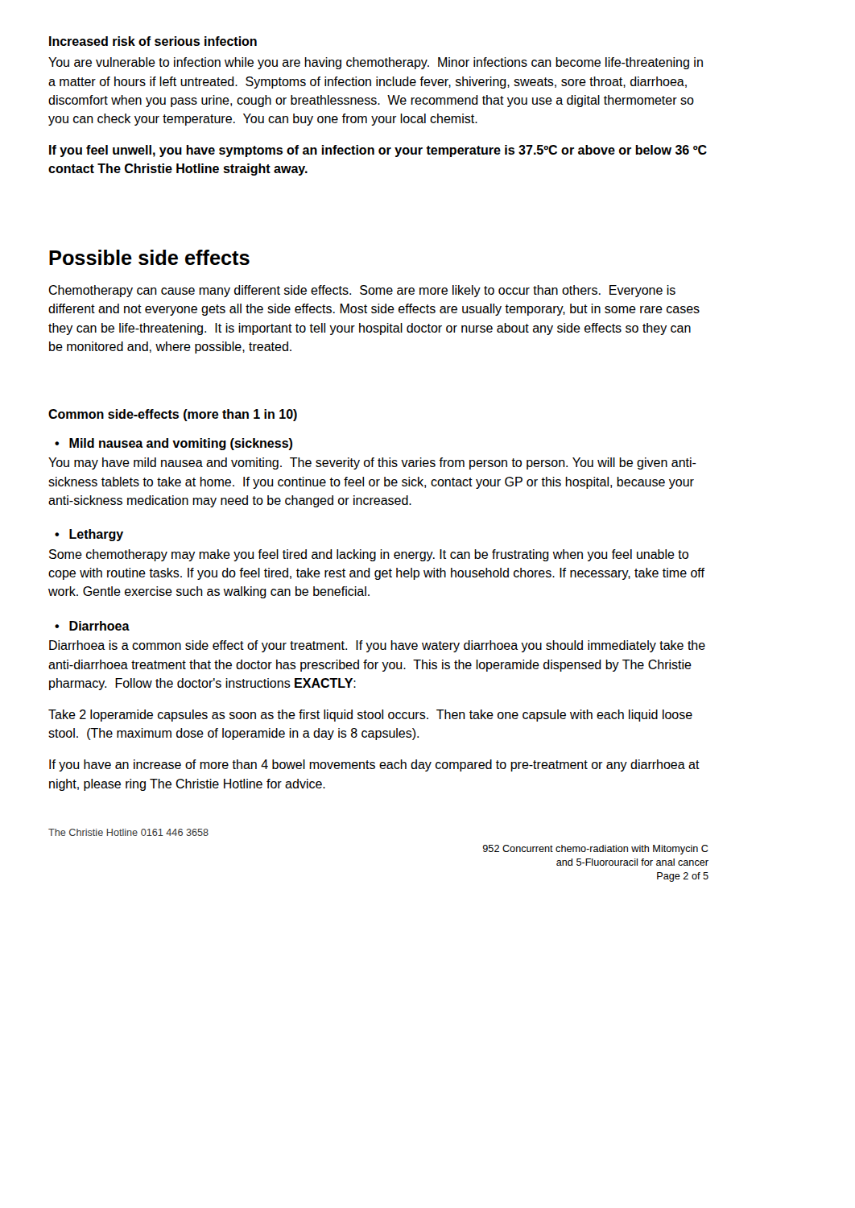Increased risk of serious infection
You are vulnerable to infection while you are having chemotherapy. Minor infections can become life-threatening in a matter of hours if left untreated. Symptoms of infection include fever, shivering, sweats, sore throat, diarrhoea, discomfort when you pass urine, cough or breathlessness. We recommend that you use a digital thermometer so you can check your temperature. You can buy one from your local chemist.
If you feel unwell, you have symptoms of an infection or your temperature is 37.5ºC or above or below 36 ºC contact The Christie Hotline straight away.
Possible side effects
Chemotherapy can cause many different side effects. Some are more likely to occur than others. Everyone is different and not everyone gets all the side effects. Most side effects are usually temporary, but in some rare cases they can be life-threatening. It is important to tell your hospital doctor or nurse about any side effects so they can be monitored and, where possible, treated.
Common side-effects (more than 1 in 10)
Mild nausea and vomiting (sickness)
You may have mild nausea and vomiting. The severity of this varies from person to person. You will be given anti-sickness tablets to take at home. If you continue to feel or be sick, contact your GP or this hospital, because your anti-sickness medication may need to be changed or increased.
Lethargy
Some chemotherapy may make you feel tired and lacking in energy. It can be frustrating when you feel unable to cope with routine tasks. If you do feel tired, take rest and get help with household chores. If necessary, take time off work. Gentle exercise such as walking can be beneficial.
Diarrhoea
Diarrhoea is a common side effect of your treatment. If you have watery diarrhoea you should immediately take the anti-diarrhoea treatment that the doctor has prescribed for you. This is the loperamide dispensed by The Christie pharmacy. Follow the doctor's instructions EXACTLY:
Take 2 loperamide capsules as soon as the first liquid stool occurs. Then take one capsule with each liquid loose stool. (The maximum dose of loperamide in a day is 8 capsules).
If you have an increase of more than 4 bowel movements each day compared to pre-treatment or any diarrhoea at night, please ring The Christie Hotline for advice.
The Christie Hotline 0161 446 3658
952 Concurrent chemo-radiation with Mitomycin C
and 5-Fluorouracil for anal cancer
Page 2 of 5